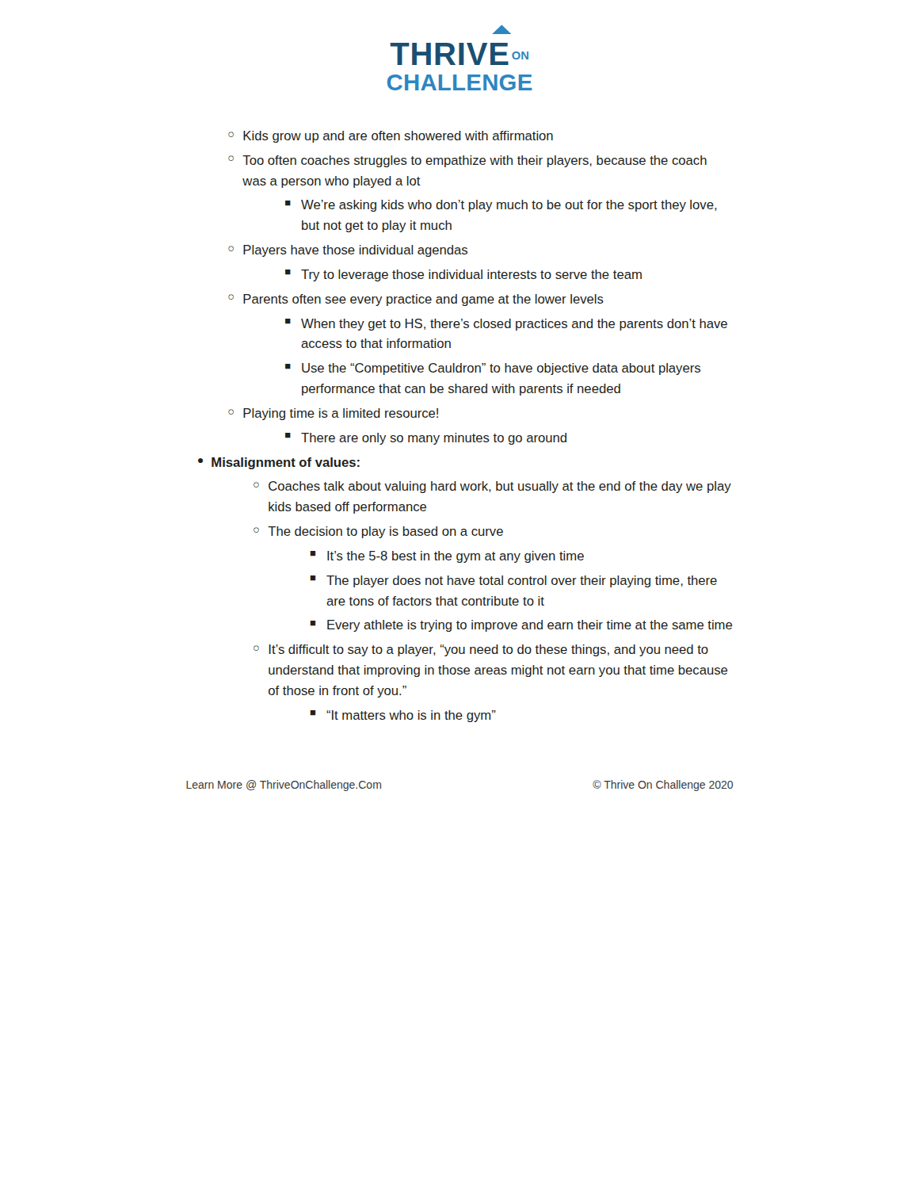THRIVE ON CHALLENGE
Kids grow up and are often showered with affirmation
Too often coaches struggles to empathize with their players, because the coach was a person who played a lot
We’re asking kids who don’t play much to be out for the sport they love, but not get to play it much
Players have those individual agendas
Try to leverage those individual interests to serve the team
Parents often see every practice and game at the lower levels
When they get to HS, there’s closed practices and the parents don’t have access to that information
Use the “Competitive Cauldron” to have objective data about players performance that can be shared with parents if needed
Playing time is a limited resource!
There are only so many minutes to go around
Misalignment of values:
Coaches talk about valuing hard work, but usually at the end of the day we play kids based off performance
The decision to play is based on a curve
It’s the 5-8 best in the gym at any given time
The player does not have total control over their playing time, there are tons of factors that contribute to it
Every athlete is trying to improve and earn their time at the same time
It’s difficult to say to a player, “you need to do these things, and you need to understand that improving in those areas might not earn you that time because of those in front of you.”
“It matters who is in the gym”
Learn More @ ThriveOnChallenge.Com
© Thrive On Challenge 2020